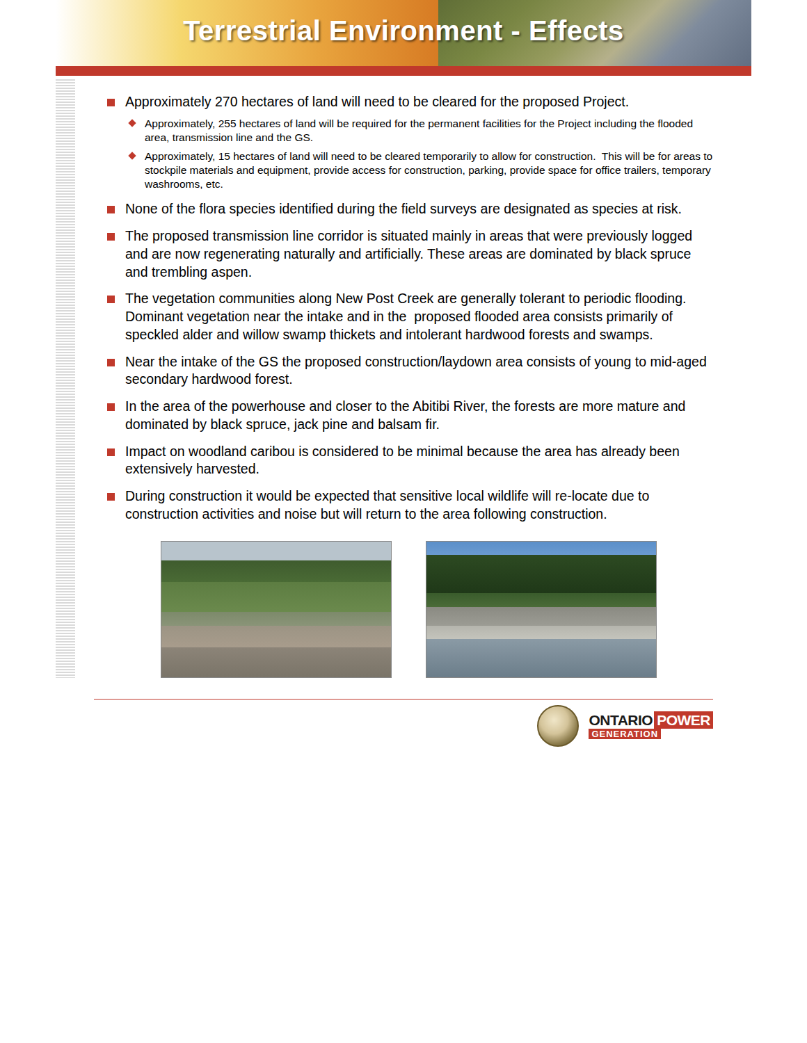Terrestrial Environment - Effects
Approximately 270 hectares of land will need to be cleared for the proposed Project.
Approximately, 255 hectares of land will be required for the permanent facilities for the Project including the flooded area, transmission line and the GS.
Approximately, 15 hectares of land will need to be cleared temporarily to allow for construction. This will be for areas to stockpile materials and equipment, provide access for construction, parking, provide space for office trailers, temporary washrooms, etc.
None of the flora species identified during the field surveys are designated as species at risk.
The proposed transmission line corridor is situated mainly in areas that were previously logged and are now regenerating naturally and artificially. These areas are dominated by black spruce and trembling aspen.
The vegetation communities along New Post Creek are generally tolerant to periodic flooding. Dominant vegetation near the intake and in the proposed flooded area consists primarily of speckled alder and willow swamp thickets and intolerant hardwood forests and swamps.
Near the intake of the GS the proposed construction/laydown area consists of young to mid-aged secondary hardwood forest.
In the area of the powerhouse and closer to the Abitibi River, the forests are more mature and dominated by black spruce, jack pine and balsam fir.
Impact on woodland caribou is considered to be minimal because the area has already been extensively harvested.
During construction it would be expected that sensitive local wildlife will re-locate due to construction activities and noise but will return to the area following construction.
ONTARIOPOWER
GENERATION